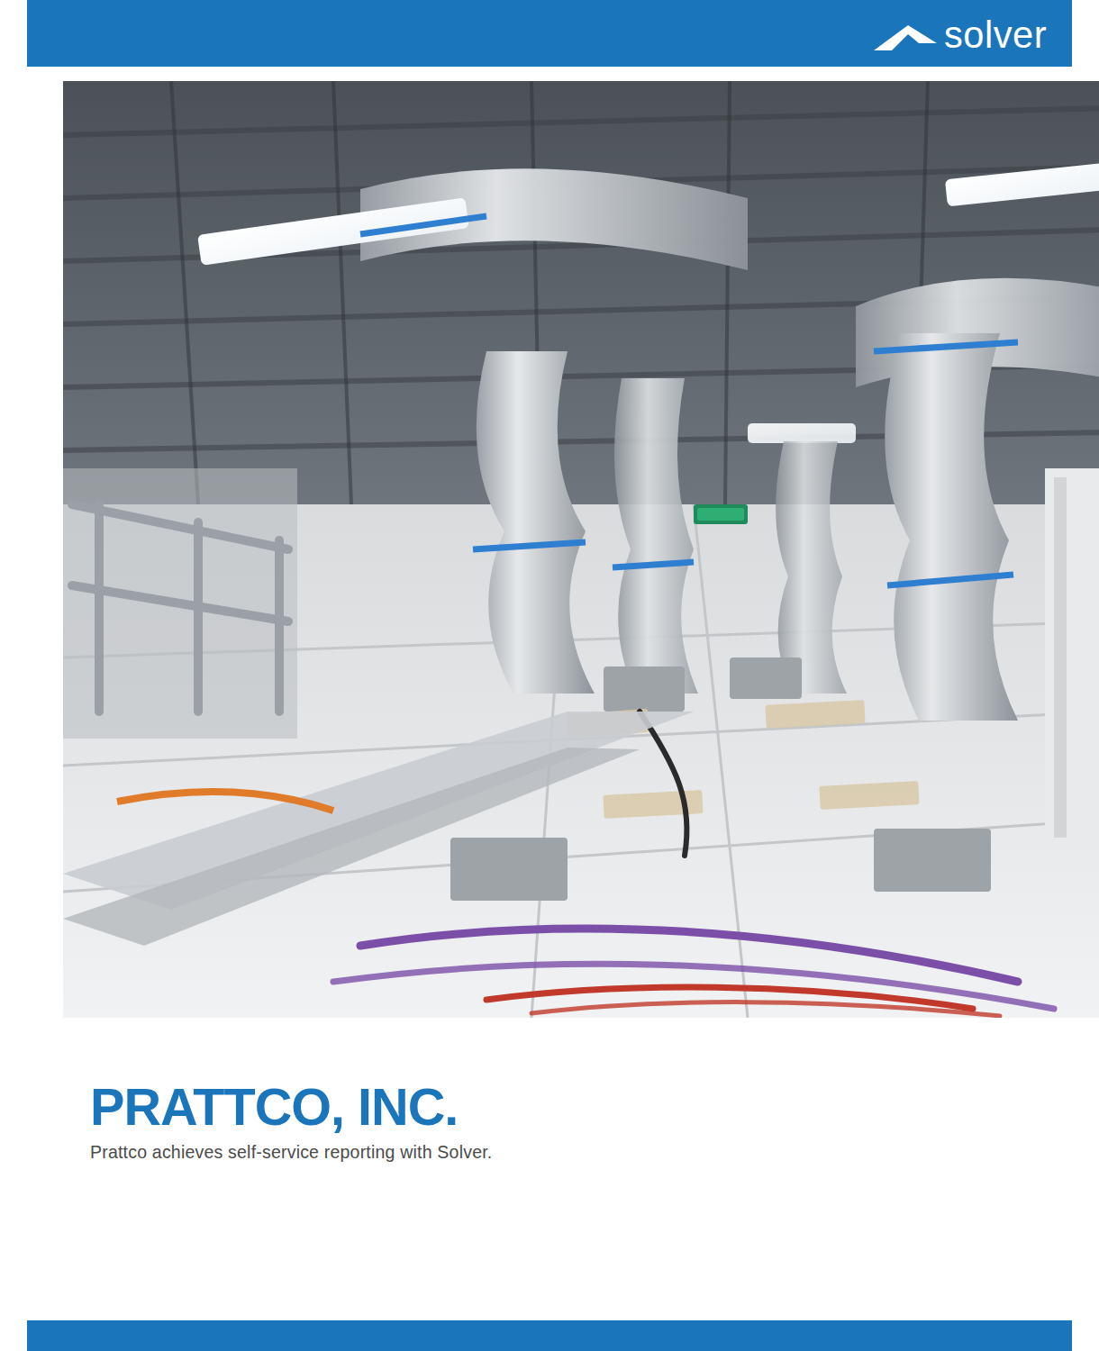solver
Prattco, Inc.
Prattco achieves self-service reporting with Solver.